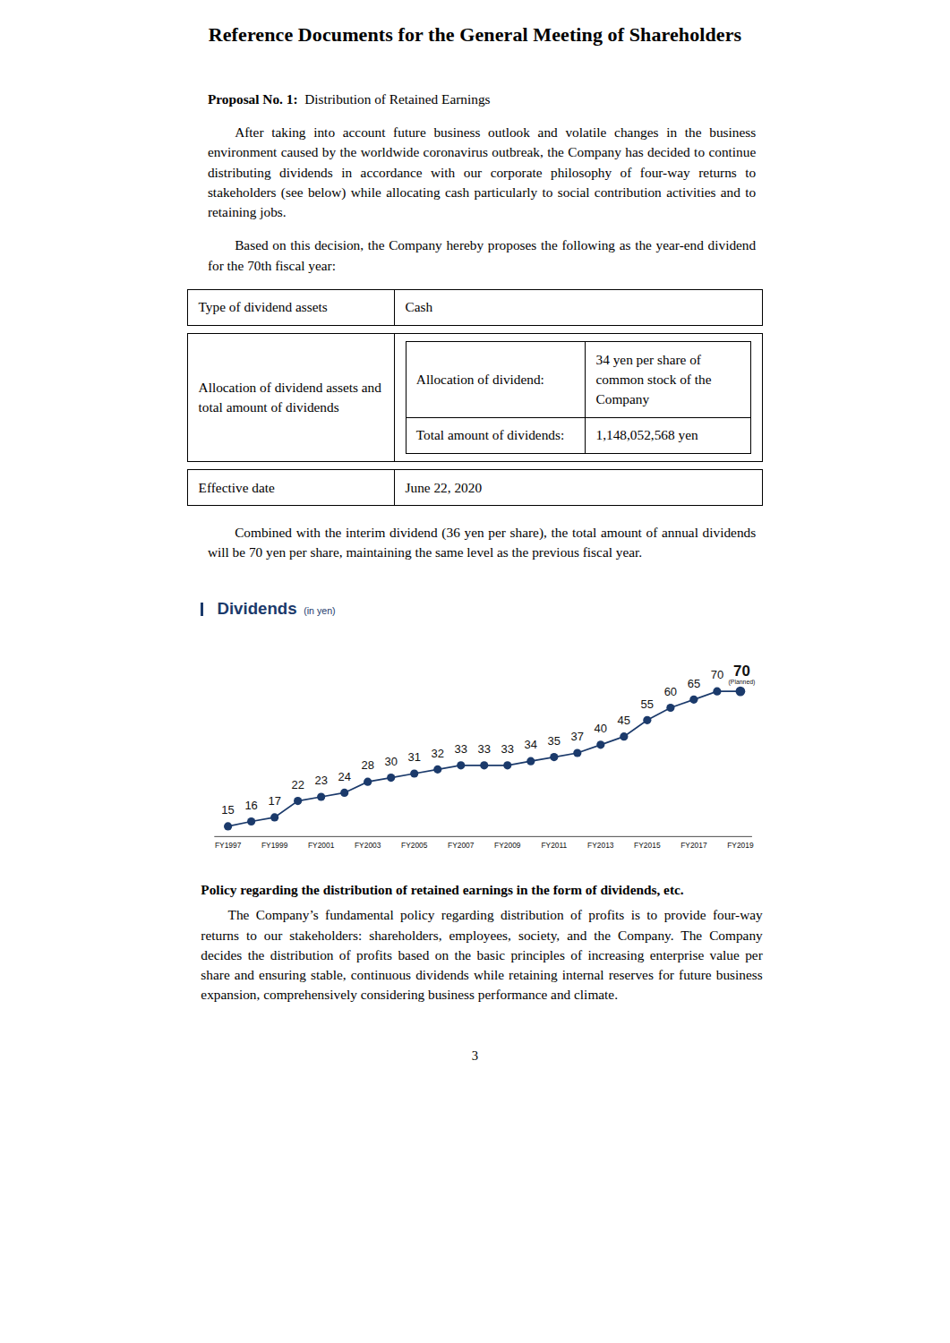Reference Documents for the General Meeting of Shareholders
Proposal No. 1: Distribution of Retained Earnings
After taking into account future business outlook and volatile changes in the business environment caused by the worldwide coronavirus outbreak, the Company has decided to continue distributing dividends in accordance with our corporate philosophy of four-way returns to stakeholders (see below) while allocating cash particularly to social contribution activities and to retaining jobs.
Based on this decision, the Company hereby proposes the following as the year-end dividend for the 70th fiscal year:
| Type of dividend assets | Cash |
| Allocation of dividend assets and total amount of dividends | / Allocation of dividend: / 34 yen per share of common stock of the Company / / Total amount of dividends: / 1,148,052,568 yen / |
| Effective date | June 22, 2020 |
Combined with the interim dividend (36 yen per share), the total amount of annual dividends will be 70 yen per share, maintaining the same level as the previous fiscal year.
Dividends (in yen)
15 16 17 22 23 24 28 30 31 32 33 33 33 34 35 37 40 45 55 60 65 70 70 (Planned) FY1997 FY1999 FY2001 FY2003 FY2005 FY2007 FY2009 FY2011 FY2013 FY2015 FY2017 FY2019
Policy regarding the distribution of retained earnings in the form of dividends, etc.
The Company’s fundamental policy regarding distribution of profits is to provide four-way returns to our stakeholders: shareholders, employees, society, and the Company. The Company decides the distribution of profits based on the basic principles of increasing enterprise value per share and ensuring stable, continuous dividends while retaining internal reserves for future business expansion, comprehensively considering business performance and climate.
3